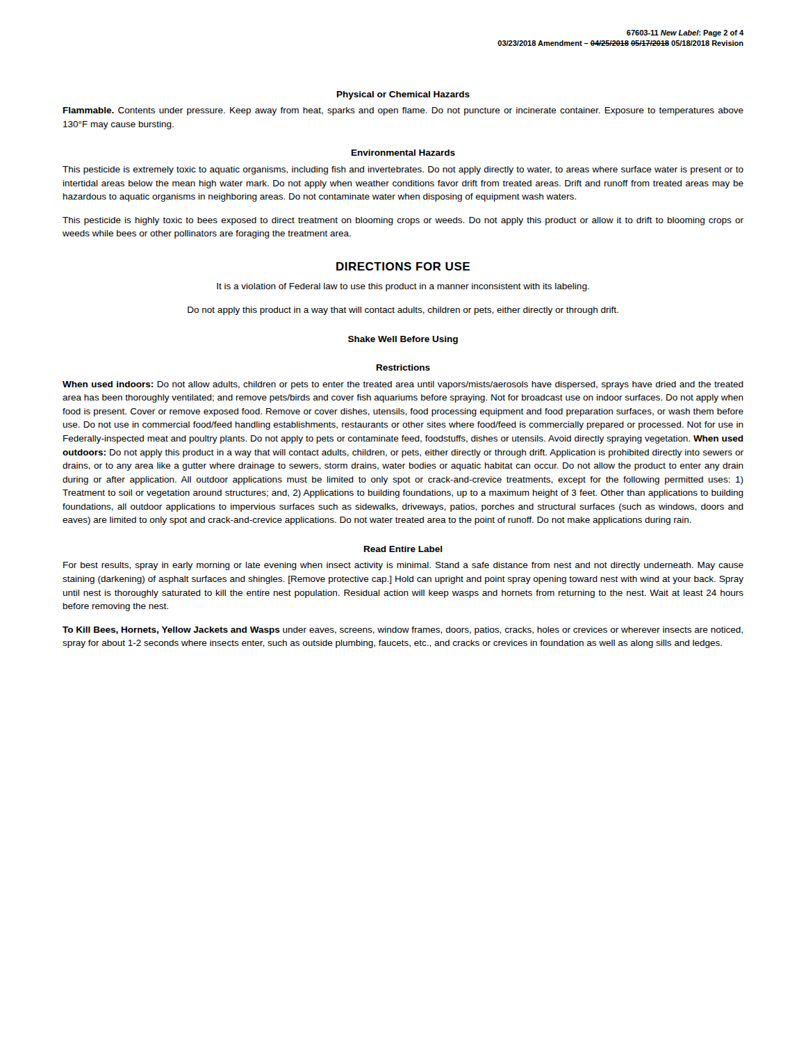67603-11 New Label: Page 2 of 4
03/23/2018 Amendment – 04/25/2018 05/17/2018 05/18/2018 Revision
Physical or Chemical Hazards
Flammable. Contents under pressure. Keep away from heat, sparks and open flame. Do not puncture or incinerate container. Exposure to temperatures above 130°F may cause bursting.
Environmental Hazards
This pesticide is extremely toxic to aquatic organisms, including fish and invertebrates. Do not apply directly to water, to areas where surface water is present or to intertidal areas below the mean high water mark. Do not apply when weather conditions favor drift from treated areas. Drift and runoff from treated areas may be hazardous to aquatic organisms in neighboring areas. Do not contaminate water when disposing of equipment wash waters.
This pesticide is highly toxic to bees exposed to direct treatment on blooming crops or weeds. Do not apply this product or allow it to drift to blooming crops or weeds while bees or other pollinators are foraging the treatment area.
DIRECTIONS FOR USE
It is a violation of Federal law to use this product in a manner inconsistent with its labeling.
Do not apply this product in a way that will contact adults, children or pets, either directly or through drift.
Shake Well Before Using
Restrictions
When used indoors: Do not allow adults, children or pets to enter the treated area until vapors/mists/aerosols have dispersed, sprays have dried and the treated area has been thoroughly ventilated; and remove pets/birds and cover fish aquariums before spraying. Not for broadcast use on indoor surfaces. Do not apply when food is present. Cover or remove exposed food. Remove or cover dishes, utensils, food processing equipment and food preparation surfaces, or wash them before use. Do not use in commercial food/feed handling establishments, restaurants or other sites where food/feed is commercially prepared or processed. Not for use in Federally-inspected meat and poultry plants. Do not apply to pets or contaminate feed, foodstuffs, dishes or utensils. Avoid directly spraying vegetation. When used outdoors: Do not apply this product in a way that will contact adults, children, or pets, either directly or through drift. Application is prohibited directly into sewers or drains, or to any area like a gutter where drainage to sewers, storm drains, water bodies or aquatic habitat can occur. Do not allow the product to enter any drain during or after application. All outdoor applications must be limited to only spot or crack-and-crevice treatments, except for the following permitted uses: 1) Treatment to soil or vegetation around structures; and, 2) Applications to building foundations, up to a maximum height of 3 feet. Other than applications to building foundations, all outdoor applications to impervious surfaces such as sidewalks, driveways, patios, porches and structural surfaces (such as windows, doors and eaves) are limited to only spot and crack-and-crevice applications. Do not water treated area to the point of runoff. Do not make applications during rain.
Read Entire Label
For best results, spray in early morning or late evening when insect activity is minimal. Stand a safe distance from nest and not directly underneath. May cause staining (darkening) of asphalt surfaces and shingles. [Remove protective cap.] Hold can upright and point spray opening toward nest with wind at your back. Spray until nest is thoroughly saturated to kill the entire nest population. Residual action will keep wasps and hornets from returning to the nest. Wait at least 24 hours before removing the nest.
To Kill Bees, Hornets, Yellow Jackets and Wasps under eaves, screens, window frames, doors, patios, cracks, holes or crevices or wherever insects are noticed, spray for about 1-2 seconds where insects enter, such as outside plumbing, faucets, etc., and cracks or crevices in foundation as well as along sills and ledges.